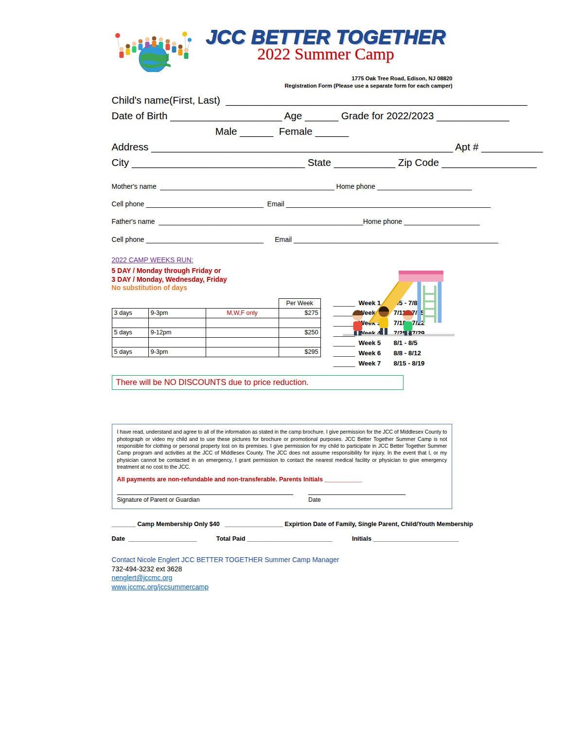JCC BETTER TOGETHER
2022 Summer Camp
1775 Oak Tree Road, Edison, NJ 08820
Registration Form (Please use a separate form for each camper)
Child's name(First, Last) ______________________________________________________
Date of Birth ____________________ Age ______ Grade for 2022/2023 _____________
Male ______ Female ______
Address ______________________________________________________ Apt # ___________
City _______________________________ State ___________ Zip Code _________________
Mother's name ______________________________________________ Home phone _________________________
Cell phone _______________________________ Email ______________________________________________________
Father's name ______________________________________________________Home phone ____________________
Cell phone _______________________________ Email ______________________________________________________
2022 CAMP WEEKS RUN:
5 DAY / Monday through Friday or
3 DAY / Monday, Wednesday, Friday
No substitution of days
| | | | Per Week |
| 3 days | 9-3pm | M,W,F only | $275 |
| 5 days | 9-12pm | | $250 |
| 5 days | 9-3pm | | $295 |
______ Week 17/5 - 7/8
______ Week 27/11 - 7/15
______ Week 37/18 - 7/22
______ Week 47/25 - 7/29
______ Week 58/1 - 8/5
______ Week 68/8 - 8/12
______ Week 78/15 - 8/19
There will be NO DISCOUNTS due to price reduction.
I have read, understand and agree to all of the information as stated in the camp brochure. I give permission for the JCC of Middlesex County to photograph or video my child and to use these pictures for brochure or promotional purposes. JCC Better Together Summer Camp is not responsible for clothing or personal property lost on its premises. I give permission for my child to participate in JCC Better Together Summer Camp program and activities at the JCC of Middlesex County. The JCC does not assume responsibility for injury. In the event that I, or my physician cannot be contacted in an emergency, I grant permission to contact the nearest medical facility or physician to give emergency treatment at no cost to the JCC.
All payments are non-refundable and non-transferable. Parents Initials ___________
Signature of Parent or Guardian
Date
_______ Camp Membership Only $40 _________________ Expirtion Date of Family, Single Parent, Child/Youth Membership
Date ____________________ Total Paid _________________________ Initials _________________________
Contact Nicole Englert JCC BETTER TOGETHER Summer Camp Manager
732-494-3232 ext 3628
nenglert@jccmc.org
www.jccmc.org/jccsummercamp